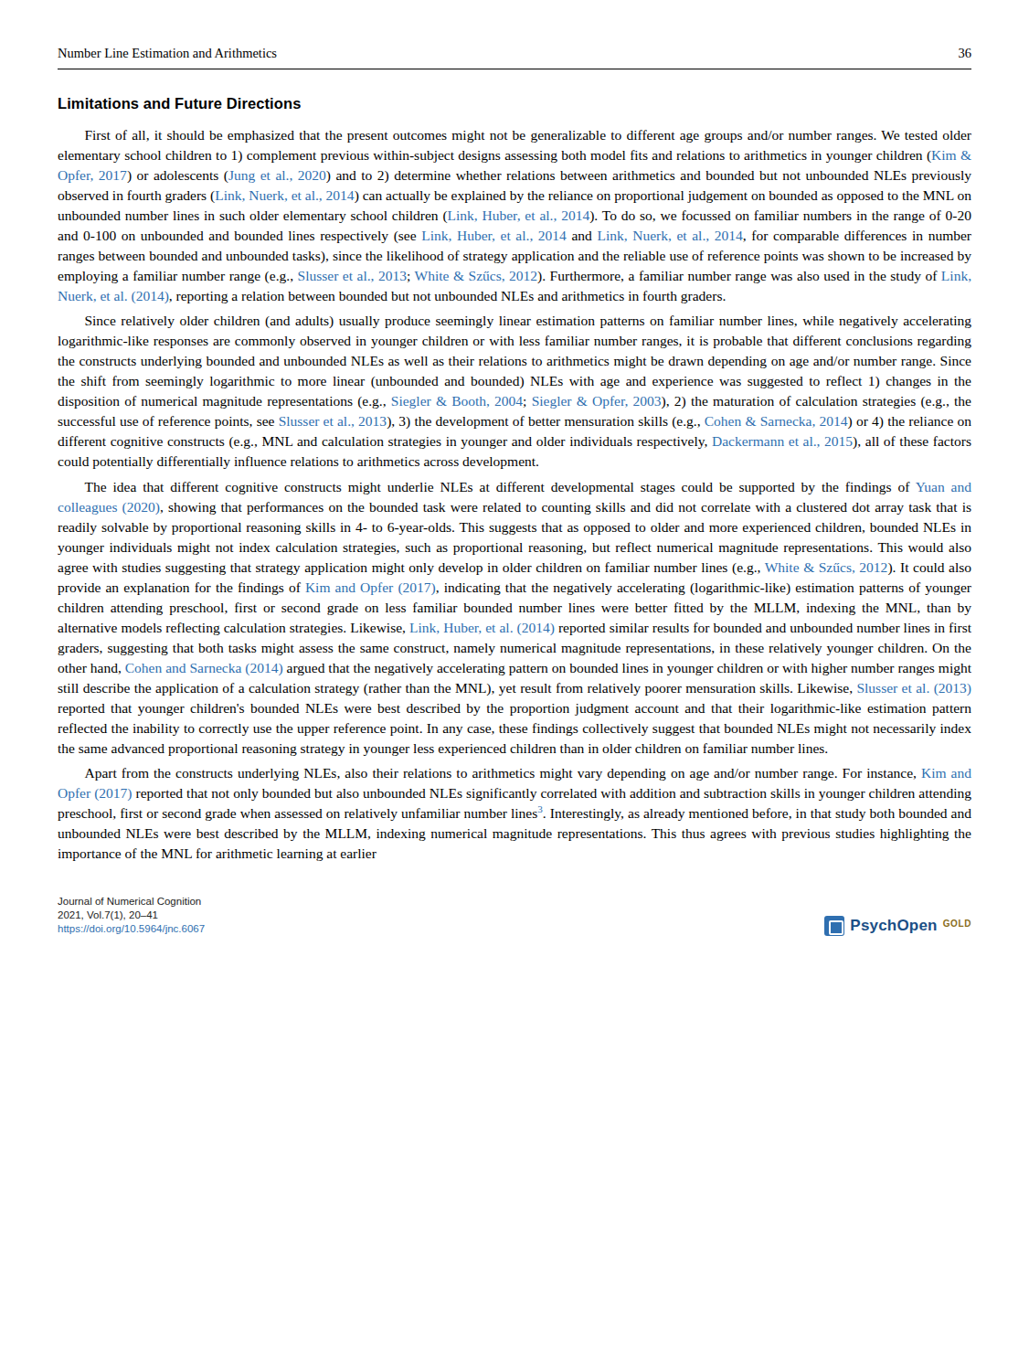Number Line Estimation and Arithmetics 36
Limitations and Future Directions
First of all, it should be emphasized that the present outcomes might not be generalizable to different age groups and/or number ranges. We tested older elementary school children to 1) complement previous within-subject designs assessing both model fits and relations to arithmetics in younger children (Kim & Opfer, 2017) or adolescents (Jung et al., 2020) and to 2) determine whether relations between arithmetics and bounded but not unbounded NLEs previously observed in fourth graders (Link, Nuerk, et al., 2014) can actually be explained by the reliance on proportional judgement on bounded as opposed to the MNL on unbounded number lines in such older elementary school children (Link, Huber, et al., 2014). To do so, we focussed on familiar numbers in the range of 0-20 and 0-100 on unbounded and bounded lines respectively (see Link, Huber, et al., 2014 and Link, Nuerk, et al., 2014, for comparable differences in number ranges between bounded and unbounded tasks), since the likelihood of strategy application and the reliable use of reference points was shown to be increased by employing a familiar number range (e.g., Slusser et al., 2013; White & Szűcs, 2012). Furthermore, a familiar number range was also used in the study of Link, Nuerk, et al. (2014), reporting a relation between bounded but not unbounded NLEs and arithmetics in fourth graders.
Since relatively older children (and adults) usually produce seemingly linear estimation patterns on familiar number lines, while negatively accelerating logarithmic-like responses are commonly observed in younger children or with less familiar number ranges, it is probable that different conclusions regarding the constructs underlying bounded and unbounded NLEs as well as their relations to arithmetics might be drawn depending on age and/or number range. Since the shift from seemingly logarithmic to more linear (unbounded and bounded) NLEs with age and experience was suggested to reflect 1) changes in the disposition of numerical magnitude representations (e.g., Siegler & Booth, 2004; Siegler & Opfer, 2003), 2) the maturation of calculation strategies (e.g., the successful use of reference points, see Slusser et al., 2013), 3) the development of better mensuration skills (e.g., Cohen & Sarnecka, 2014) or 4) the reliance on different cognitive constructs (e.g., MNL and calculation strategies in younger and older individuals respectively, Dackermann et al., 2015), all of these factors could potentially differentially influence relations to arithmetics across development.
The idea that different cognitive constructs might underlie NLEs at different developmental stages could be supported by the findings of Yuan and colleagues (2020), showing that performances on the bounded task were related to counting skills and did not correlate with a clustered dot array task that is readily solvable by proportional reasoning skills in 4- to 6-year-olds. This suggests that as opposed to older and more experienced children, bounded NLEs in younger individuals might not index calculation strategies, such as proportional reasoning, but reflect numerical magnitude representations. This would also agree with studies suggesting that strategy application might only develop in older children on familiar number lines (e.g., White & Szűcs, 2012). It could also provide an explanation for the findings of Kim and Opfer (2017), indicating that the negatively accelerating (logarithmic-like) estimation patterns of younger children attending preschool, first or second grade on less familiar bounded number lines were better fitted by the MLLM, indexing the MNL, than by alternative models reflecting calculation strategies. Likewise, Link, Huber, et al. (2014) reported similar results for bounded and unbounded number lines in first graders, suggesting that both tasks might assess the same construct, namely numerical magnitude representations, in these relatively younger children. On the other hand, Cohen and Sarnecka (2014) argued that the negatively accelerating pattern on bounded lines in younger children or with higher number ranges might still describe the application of a calculation strategy (rather than the MNL), yet result from relatively poorer mensuration skills. Likewise, Slusser et al. (2013) reported that younger children's bounded NLEs were best described by the proportion judgment account and that their logarithmic-like estimation pattern reflected the inability to correctly use the upper reference point. In any case, these findings collectively suggest that bounded NLEs might not necessarily index the same advanced proportional reasoning strategy in younger less experienced children than in older children on familiar number lines.
Apart from the constructs underlying NLEs, also their relations to arithmetics might vary depending on age and/or number range. For instance, Kim and Opfer (2017) reported that not only bounded but also unbounded NLEs significantly correlated with addition and subtraction skills in younger children attending preschool, first or second grade when assessed on relatively unfamiliar number lines3. Interestingly, as already mentioned before, in that study both bounded and unbounded NLEs were best described by the MLLM, indexing numerical magnitude representations. This thus agrees with previous studies highlighting the importance of the MNL for arithmetic learning at earlier
Journal of Numerical Cognition
2021, Vol.7(1), 20–41
https://doi.org/10.5964/jnc.6067
PsychOpen GOLD